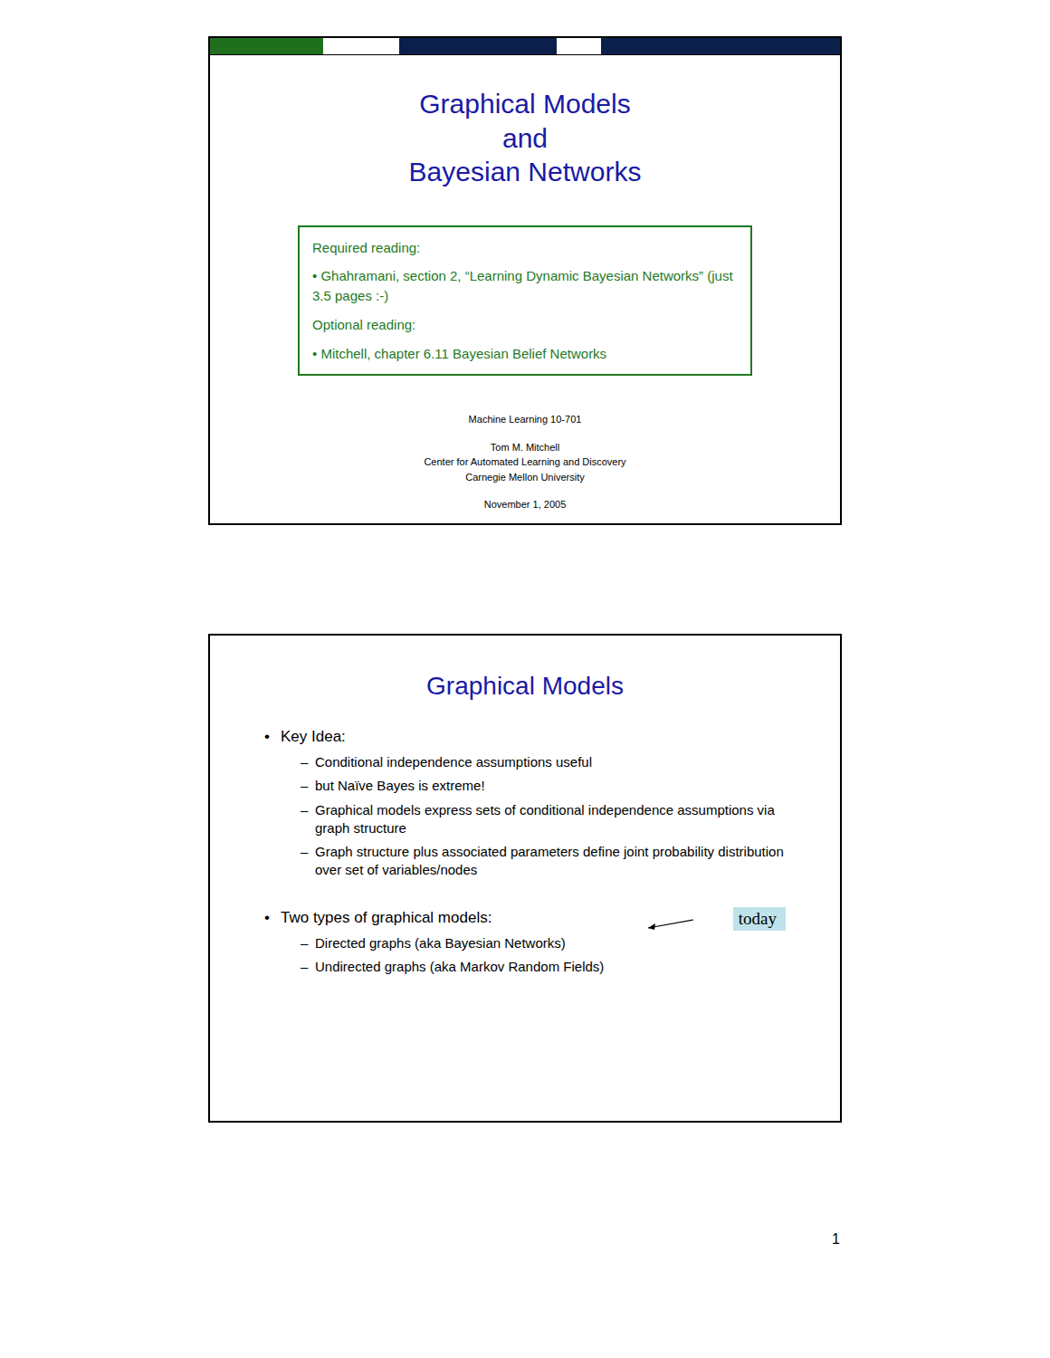Graphical Models
and
Bayesian Networks
Required reading:
• Ghahramani, section 2, “Learning Dynamic Bayesian Networks” (just 3.5 pages :-)
Optional reading:
• Mitchell, chapter 6.11 Bayesian Belief Networks
Machine Learning 10-701
Tom M. Mitchell
Center for Automated Learning and Discovery
Carnegie Mellon University
November 1, 2005
Graphical Models
Key Idea:
Conditional independence assumptions useful
but Naïve Bayes is extreme!
Graphical models express sets of conditional independence assumptions via graph structure
Graph structure plus associated parameters define joint probability distribution over set of variables/nodes
Two types of graphical models:
Directed graphs (aka Bayesian Networks)
Undirected graphs (aka Markov Random Fields)
today
1